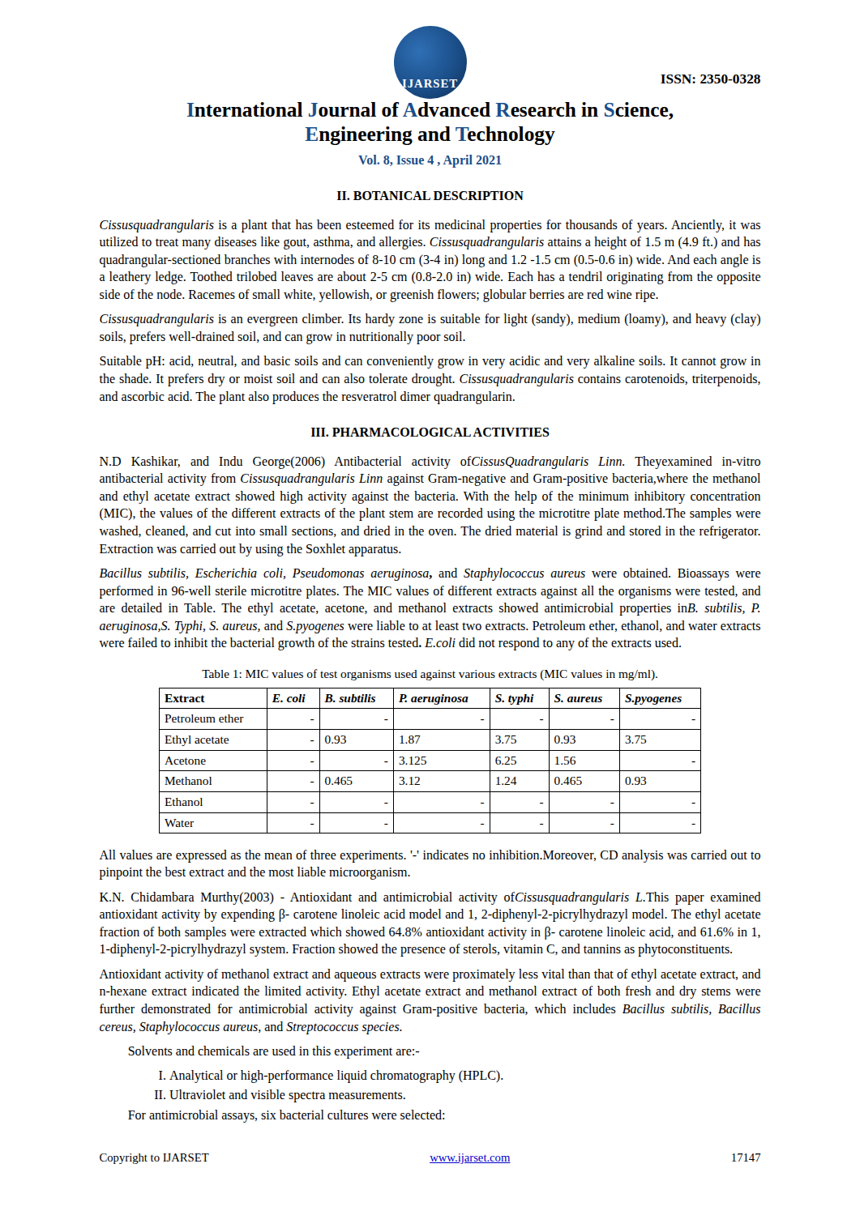ISSN: 2350-0328
International Journal of Advanced Research in Science,
Engineering and Technology
Vol. 8, Issue 4 , April 2021
II. Botanical Description
Cissusquadrangularis is a plant that has been esteemed for its medicinal properties for thousands of years. Anciently, it was utilized to treat many diseases like gout, asthma, and allergies. Cissusquadrangularis attains a height of 1.5 m (4.9 ft.) and has quadrangular-sectioned branches with internodes of 8-10 cm (3-4 in) long and 1.2 -1.5 cm (0.5-0.6 in) wide. And each angle is a leathery ledge. Toothed trilobed leaves are about 2-5 cm (0.8-2.0 in) wide. Each has a tendril originating from the opposite side of the node. Racemes of small white, yellowish, or greenish flowers; globular berries are red wine ripe.
Cissusquadrangularis is an evergreen climber. Its hardy zone is suitable for light (sandy), medium (loamy), and heavy (clay) soils, prefers well-drained soil, and can grow in nutritionally poor soil.
Suitable pH: acid, neutral, and basic soils and can conveniently grow in very acidic and very alkaline soils. It cannot grow in the shade. It prefers dry or moist soil and can also tolerate drought. Cissusquadrangularis contains carotenoids, triterpenoids, and ascorbic acid. The plant also produces the resveratrol dimer quadrangularin.
III. Pharmacological Activities
N.D Kashikar, and Indu George(2006) Antibacterial activity ofCissusQuadrangularis Linn. Theyexamined in-vitro antibacterial activity from Cissusquadrangularis Linn against Gram-negative and Gram-positive bacteria,where the methanol and ethyl acetate extract showed high activity against the bacteria. With the help of the minimum inhibitory concentration (MIC), the values of the different extracts of the plant stem are recorded using the microtitre plate method.The samples were washed, cleaned, and cut into small sections, and dried in the oven. The dried material is grind and stored in the refrigerator. Extraction was carried out by using the Soxhlet apparatus.
Bacillus subtilis, Escherichia coli, Pseudomonas aeruginosa, and Staphylococcus aureus were obtained. Bioassays were performed in 96-well sterile microtitre plates. The MIC values of different extracts against all the organisms were tested, and are detailed in Table. The ethyl acetate, acetone, and methanol extracts showed antimicrobial properties inB. subtilis, P. aeruginosa,S. Typhi, S. aureus, and S.pyogenes were liable to at least two extracts. Petroleum ether, ethanol, and water extracts were failed to inhibit the bacterial growth of the strains tested. E.coli did not respond to any of the extracts used.
Table 1: MIC values of test organisms used against various extracts (MIC values in mg/ml).
| Extract | E. coli | B. subtilis | P. aeruginosa | S. typhi | S. aureus | S.pyogenes |
| --- | --- | --- | --- | --- | --- | --- |
| Petroleum ether | - | - | - | - | - | - |
| Ethyl acetate | - | 0.93 | 1.87 | 3.75 | 0.93 | 3.75 |
| Acetone | - | - | 3.125 | 6.25 | 1.56 | - |
| Methanol | - | 0.465 | 3.12 | 1.24 | 0.465 | 0.93 |
| Ethanol | - | - | - | - | - | - |
| Water | - | - | - | - | - | - |
All values are expressed as the mean of three experiments. '-' indicates no inhibition.Moreover, CD analysis was carried out to pinpoint the best extract and the most liable microorganism.
K.N. Chidambara Murthy(2003) - Antioxidant and antimicrobial activity ofCissusquadrangularis L. This paper examined antioxidant activity by expending β- carotene linoleic acid model and 1, 2-diphenyl-2-picrylhydrazyl model. The ethyl acetate fraction of both samples were extracted which showed 64.8% antioxidant activity in β- carotene linoleic acid, and 61.6% in 1, 1-diphenyl-2-picrylhydrazyl system. Fraction showed the presence of sterols, vitamin C, and tannins as phytoconstituents.
Antioxidant activity of methanol extract and aqueous extracts were proximately less vital than that of ethyl acetate extract, and n-hexane extract indicated the limited activity. Ethyl acetate extract and methanol extract of both fresh and dry stems were further demonstrated for antimicrobial activity against Gram-positive bacteria, which includes Bacillus subtilis, Bacillus cereus, Staphylococcus aureus, and Streptococcus species.
Solvents and chemicals are used in this experiment are:-
Analytical or high-performance liquid chromatography (HPLC).
Ultraviolet and visible spectra measurements.
For antimicrobial assays, six bacterial cultures were selected:
Copyright to IJARSET www.ijarset.com 17147